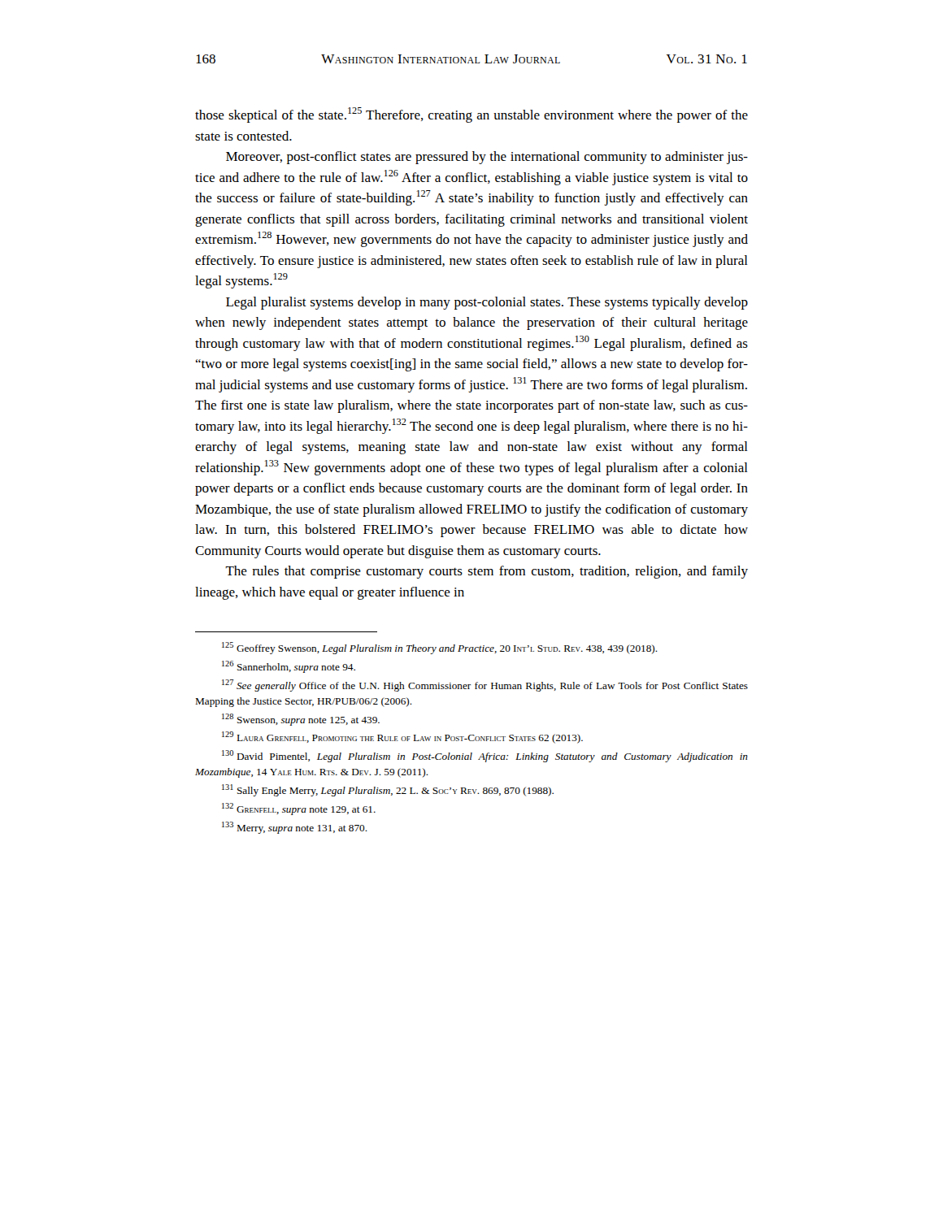168 Washington International Law Journal Vol. 31 No. 1
those skeptical of the state.125 Therefore, creating an unstable environment where the power of the state is contested.
Moreover, post-conflict states are pressured by the international community to administer justice and adhere to the rule of law.126 After a conflict, establishing a viable justice system is vital to the success or failure of state-building.127 A state’s inability to function justly and effectively can generate conflicts that spill across borders, facilitating criminal networks and transitional violent extremism.128 However, new governments do not have the capacity to administer justice justly and effectively. To ensure justice is administered, new states often seek to establish rule of law in plural legal systems.129
Legal pluralist systems develop in many post-colonial states. These systems typically develop when newly independent states attempt to balance the preservation of their cultural heritage through customary law with that of modern constitutional regimes.130 Legal pluralism, defined as “two or more legal systems coexist[ing] in the same social field,” allows a new state to develop formal judicial systems and use customary forms of justice. 131 There are two forms of legal pluralism. The first one is state law pluralism, where the state incorporates part of non-state law, such as customary law, into its legal hierarchy.132 The second one is deep legal pluralism, where there is no hierarchy of legal systems, meaning state law and non-state law exist without any formal relationship.133 New governments adopt one of these two types of legal pluralism after a colonial power departs or a conflict ends because customary courts are the dominant form of legal order. In Mozambique, the use of state pluralism allowed FRELIMO to justify the codification of customary law. In turn, this bolstered FRELIMO’s power because FRELIMO was able to dictate how Community Courts would operate but disguise them as customary courts.
The rules that comprise customary courts stem from custom, tradition, religion, and family lineage, which have equal or greater influence in
Geoffrey Swenson, Legal Pluralism in Theory and Practice, 20 Int’l Stud. Rev. 438, 439 (2018).
Sannerholm, supra note 94.
See generally Office of the U.N. High Commissioner for Human Rights, Rule of Law Tools for Post Conflict States Mapping the Justice Sector, HR/PUB/06/2 (2006).
Swenson, supra note 125, at 439.
Laura Grenfell, Promoting the Rule of Law in Post-Conflict States 62 (2013).
David Pimentel, Legal Pluralism in Post-Colonial Africa: Linking Statutory and Customary Adjudication in Mozambique, 14 Yale Hum. Rts. & Dev. J. 59 (2011).
Sally Engle Merry, Legal Pluralism, 22 L. & Soc’y Rev. 869, 870 (1988).
Grenfell, supra note 129, at 61.
Merry, supra note 131, at 870.